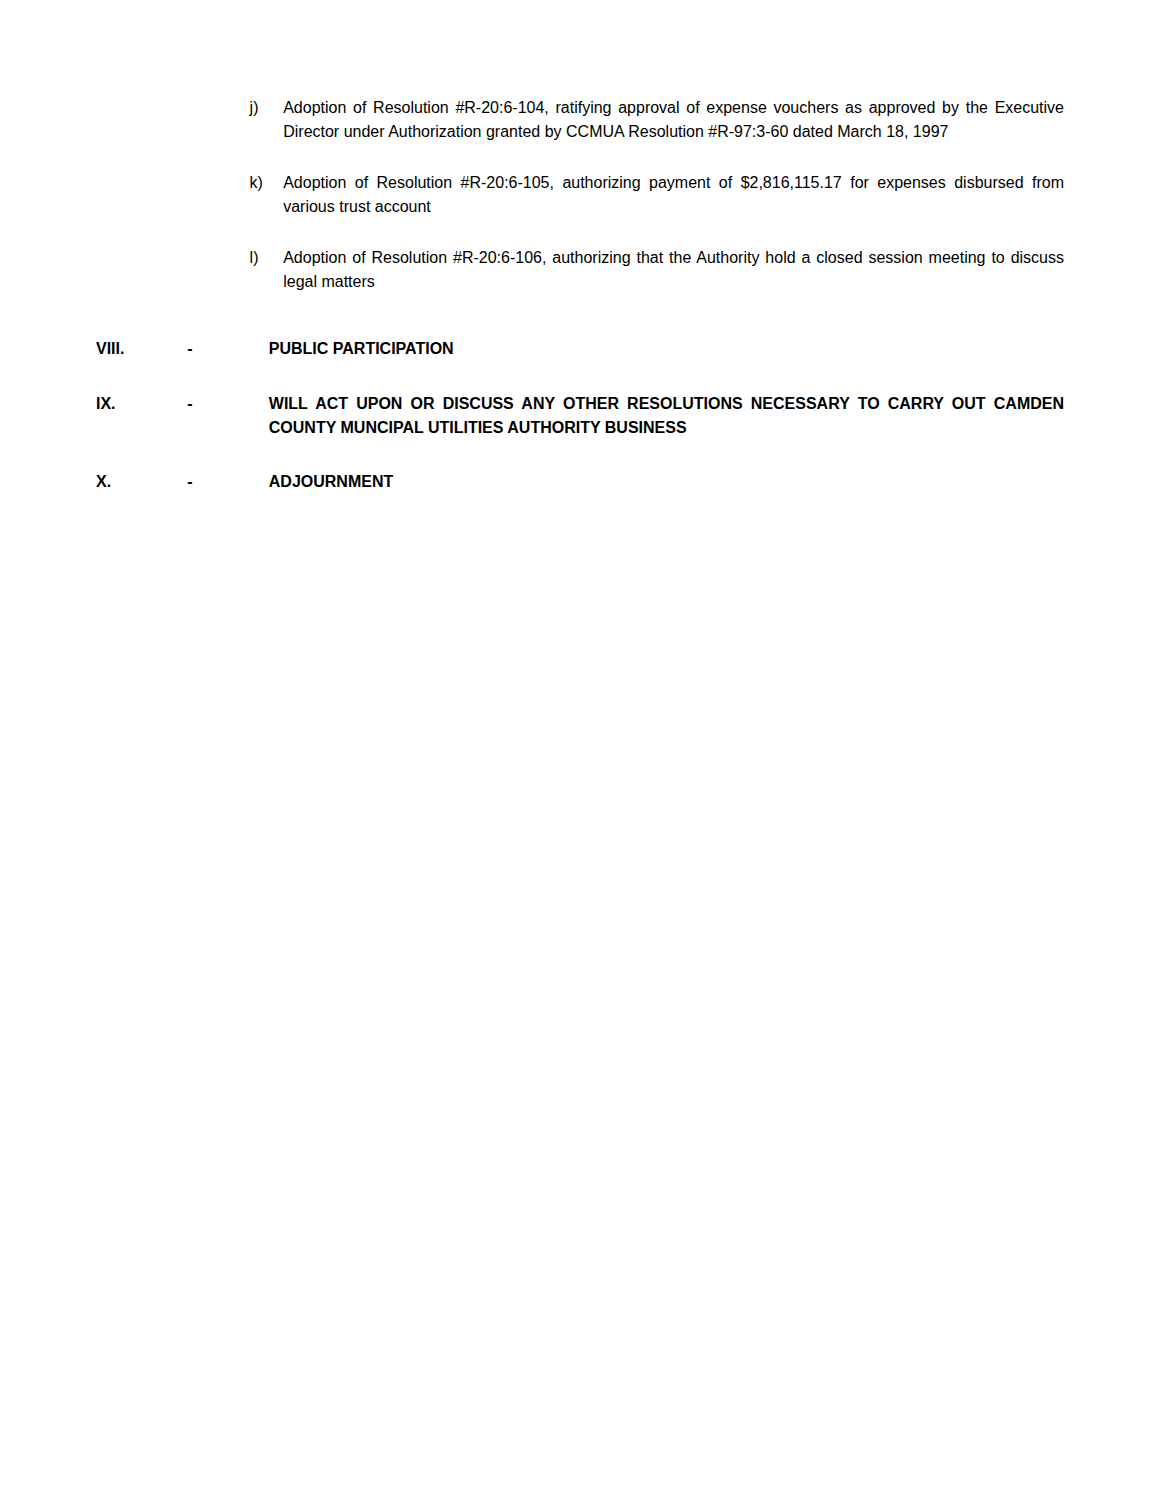j)
Adoption of Resolution #R-20:6-104, ratifying approval of expense vouchers as approved by the Executive Director under Authorization granted by CCMUA Resolution #R-97:3-60 dated March 18, 1997
k)
Adoption of Resolution #R-20:6-105, authorizing payment of $2,816,115.17 for expenses disbursed from various trust account
l)
Adoption of Resolution #R-20:6-106, authorizing that the Authority hold a closed session meeting to discuss legal matters
VIII.
-
PUBLIC PARTICIPATION
IX.
-
WILL ACT UPON OR DISCUSS ANY OTHER RESOLUTIONS NECESSARY TO CARRY OUT CAMDEN COUNTY MUNCIPAL UTILITIES AUTHORITY BUSINESS
X.
-
ADJOURNMENT